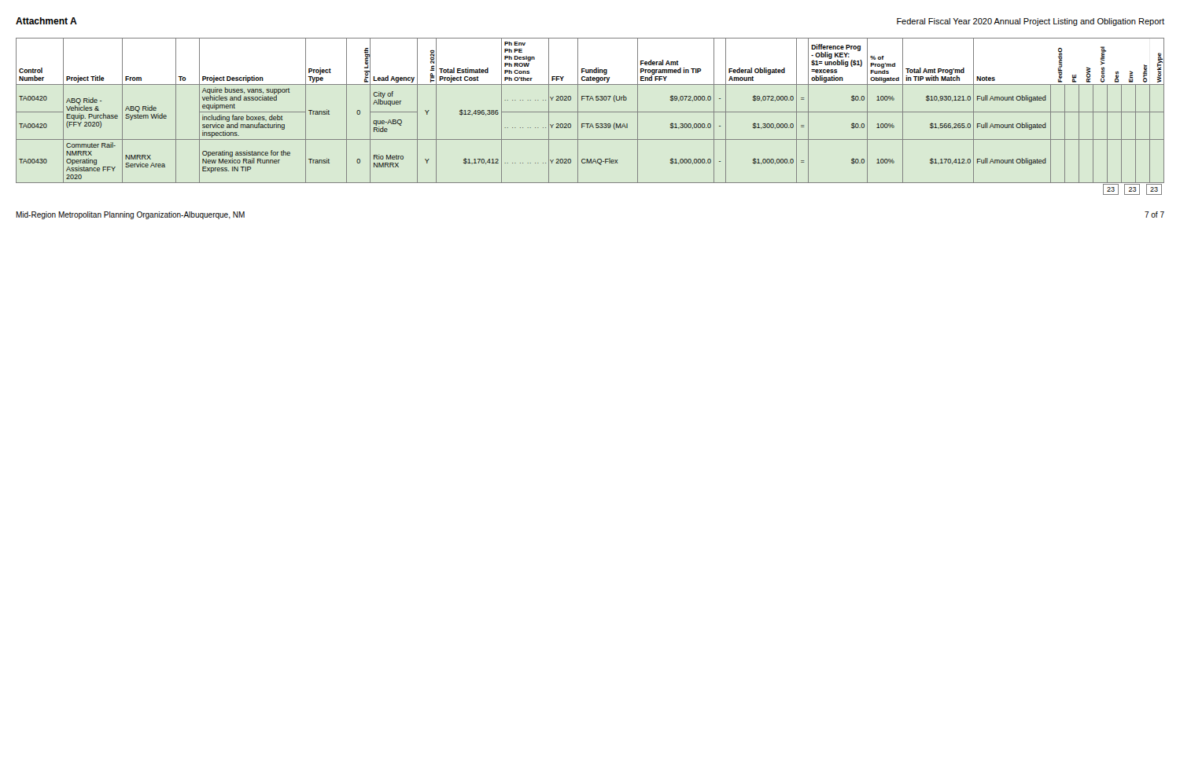Attachment A
Federal Fiscal Year 2020 Annual Project Listing and Obligation Report
| Control Number | Project Title | From | To | Project Description | Project Type | Proj Length | Lead Agency | TIP In 2020 | Total Estimated Project Cost | Ph Env Ph PE Ph Design Ph ROW Ph Cons Ph O'ther | FFY | Funding Category | Federal Amt Programmed in TIP End FFY | | Federal Obligated Amount | | Difference Prog - Oblig KEY: $1= unoblig ($1) =excess obligation | % of Prog'md Funds Obligated | Total Amt Prog'md in TIP with Match | Notes | FedFundsO | PE | ROW | Cons Y/Impl | Des | Env | O'ther | WorkType |
| --- | --- | --- | --- | --- | --- | --- | --- | --- | --- | --- | --- | --- | --- | --- | --- | --- | --- | --- | --- | --- | --- | --- | --- | --- | --- | --- | --- | --- |
| TA00420 | ABQ Ride - Vehicles & Equip. Purchase (FFY 2020) | ABQ Ride System Wide | | Aquire buses, vans, support vehicles and associated equipment | Transit | 0 | City of Albuquer | Y | $12,496,386 | .. .. .. .. .. .. Y | 2020 | FTA 5307 (Urb | $9,072,000.0 | - | $9,072,000.0 | = | $0.0 | 100% | $10,930,121.0 | Full Amount Obligated | | | | | | | | |
| TA00420 | including fare boxes, debt service and manufacturing inspections. | que-ABQ Ride | .. .. .. .. .. .. Y | 2020 | FTA 5339 (MAI | $1,300,000.0 | - | $1,300,000.0 | = | $0.0 | 100% | $1,566,265.0 | Full Amount Obligated | | | | | | | | |
| TA00430 | Commuter Rail-NMRRX Operating Assistance FFY 2020 | NMRRX Service Area | | Operating assistance for the New Mexico Rail Runner Express. IN TIP | Transit | 0 | Rio Metro NMRRX | Y | $1,170,412 | .. .. .. .. .. .. Y | 2020 | CMAQ-Flex | $1,000,000.0 | - | $1,000,000.0 | = | $0.0 | 100% | $1,170,412.0 | Full Amount Obligated | | | | | | | | |
| 23 23 23 |
Mid-Region Metropolitan Planning Organization-Albuquerque, NM
7 of 7